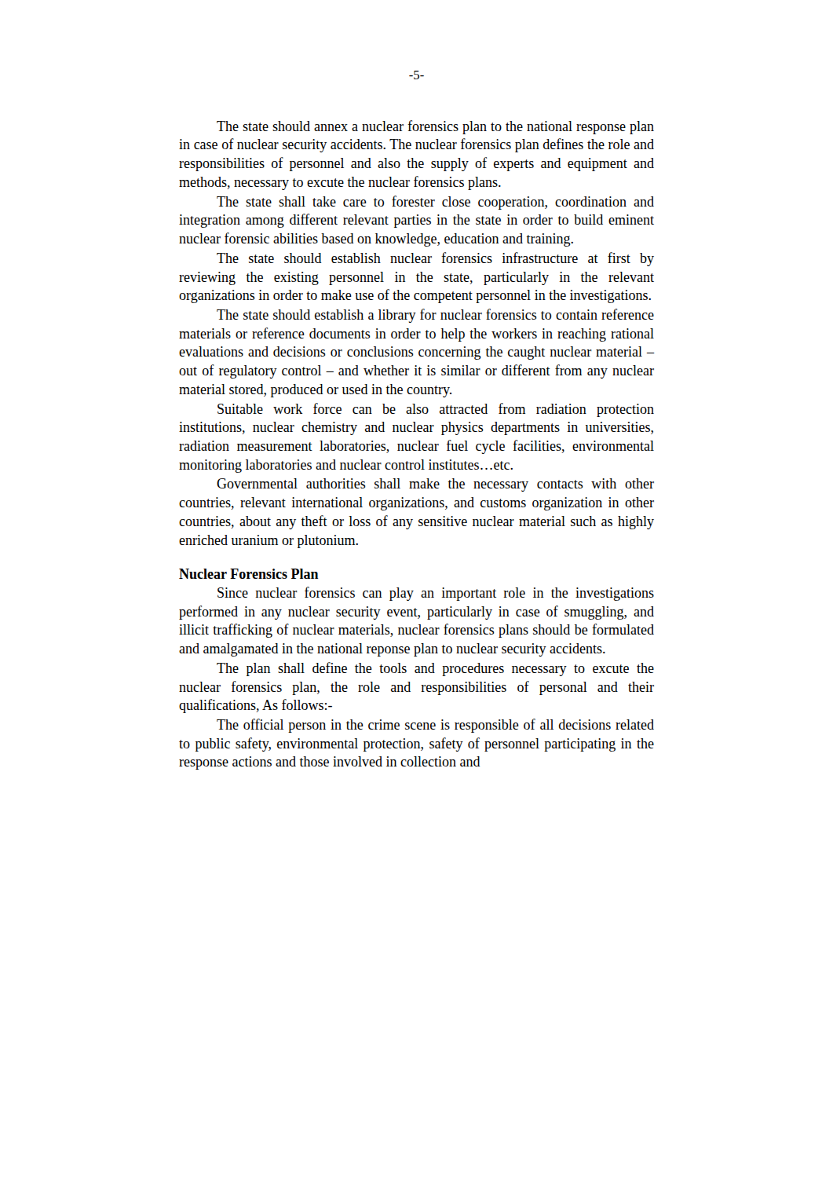-5-
The state should annex a nuclear forensics plan to the national response plan in case of nuclear security accidents. The nuclear forensics plan defines the role and responsibilities of personnel and also the supply of experts and equipment and methods, necessary to excute the nuclear forensics plans.
The state shall take care to forester close cooperation, coordination and integration among different relevant parties in the state in order to build eminent nuclear forensic abilities based on knowledge, education and training.
The state should establish nuclear forensics infrastructure at first by reviewing the existing personnel in the state, particularly in the relevant organizations in order to make use of the competent personnel in the investigations.
The state should establish a library for nuclear forensics to contain reference materials or reference documents in order to help the workers in reaching rational evaluations and decisions or conclusions concerning the caught nuclear material – out of regulatory control – and whether it is similar or different from any nuclear material stored, produced or used in the country.
Suitable work force can be also attracted from radiation protection institutions, nuclear chemistry and nuclear physics departments in universities, radiation measurement laboratories, nuclear fuel cycle facilities, environmental monitoring laboratories and nuclear control institutes…etc.
Governmental authorities shall make the necessary contacts with other countries, relevant international organizations, and customs organization in other countries, about any theft or loss of any sensitive nuclear material such as highly enriched uranium or plutonium.
Nuclear Forensics Plan
Since nuclear forensics can play an important role in the investigations performed in any nuclear security event, particularly in case of smuggling, and illicit trafficking of nuclear materials, nuclear forensics plans should be formulated and amalgamated in the national reponse plan to nuclear security accidents.
The plan shall define the tools and procedures necessary to excute the nuclear forensics plan, the role and responsibilities of personal and their qualifications, As follows:-
The official person in the crime scene is responsible of all decisions related to public safety, environmental protection, safety of personnel participating in the response actions and those involved in collection and